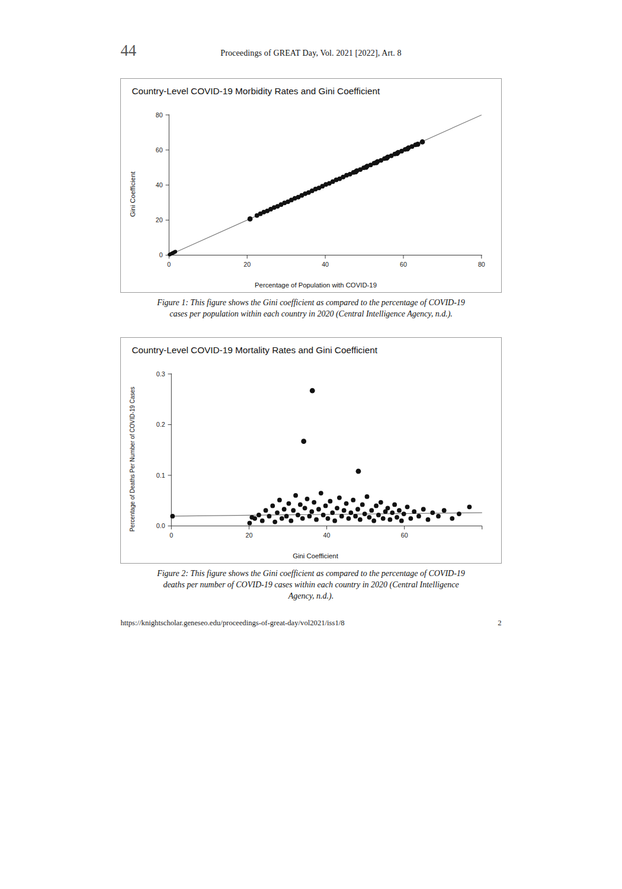44
Proceedings of GREAT Day, Vol. 2021 [2022], Art. 8
Country-Level COVID-19 Morbidity Rates and Gini Coefficient
Gini Coefficient
0 20 40 60 80 0 20 40 60 80
Percentage of Population with COVID-19
Figure 1: This figure shows the Gini coefficient as compared to the percentage of COVID-19 cases per population within each country in 2020 (Central Intelligence Agency, n.d.).
Country-Level COVID-19 Mortality Rates and Gini Coefficient
Percentage of Deaths Per Number of COVID-19 Cases
0.0 0.1 0.2 0.3 0 20 40 60
Gini Coefficient
Figure 2: This figure shows the Gini coefficient as compared to the percentage of COVID-19 deaths per number of COVID-19 cases within each country in 2020 (Central Intelligence Agency, n.d.).
https://knightscholar.geneseo.edu/proceedings-of-great-day/vol2021/iss1/8 2